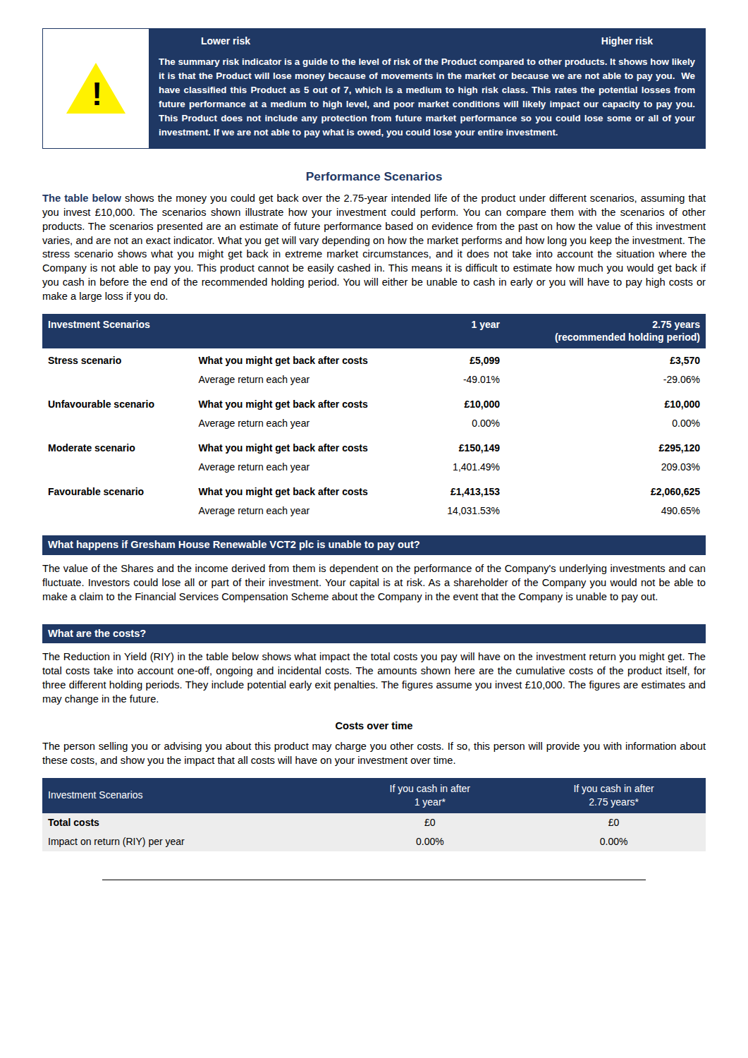Lower risk Higher risk
The summary risk indicator is a guide to the level of risk of the Product compared to other products. It shows how likely it is that the Product will lose money because of movements in the market or because we are not able to pay you. We have classified this Product as 5 out of 7, which is a medium to high risk class. This rates the potential losses from future performance at a medium to high level, and poor market conditions will likely impact our capacity to pay you. This Product does not include any protection from future market performance so you could lose some or all of your investment. If we are not able to pay what is owed, you could lose your entire investment.
Performance Scenarios
The table below shows the money you could get back over the 2.75-year intended life of the product under different scenarios, assuming that you invest £10,000. The scenarios shown illustrate how your investment could perform. You can compare them with the scenarios of other products. The scenarios presented are an estimate of future performance based on evidence from the past on how the value of this investment varies, and are not an exact indicator. What you get will vary depending on how the market performs and how long you keep the investment. The stress scenario shows what you might get back in extreme market circumstances, and it does not take into account the situation where the Company is not able to pay you. This product cannot be easily cashed in. This means it is difficult to estimate how much you would get back if you cash in before the end of the recommended holding period. You will either be unable to cash in early or you will have to pay high costs or make a large loss if you do.
| Investment Scenarios | 1 year | 2.75 years (recommended holding period) |
| --- | --- | --- |
| Stress scenario | What you might get back after costs | £5,099 | £3,570 |
| | Average return each year | -49.01% | -29.06% |
| Unfavourable scenario | What you might get back after costs | £10,000 | £10,000 |
| | Average return each year | 0.00% | 0.00% |
| Moderate scenario | What you might get back after costs | £150,149 | £295,120 |
| | Average return each year | 1,401.49% | 209.03% |
| Favourable scenario | What you might get back after costs | £1,413,153 | £2,060,625 |
| | Average return each year | 14,031.53% | 490.65% |
What happens if Gresham House Renewable VCT2 plc is unable to pay out?
The value of the Shares and the income derived from them is dependent on the performance of the Company's underlying investments and can fluctuate. Investors could lose all or part of their investment. Your capital is at risk. As a shareholder of the Company you would not be able to make a claim to the Financial Services Compensation Scheme about the Company in the event that the Company is unable to pay out.
What are the costs?
The Reduction in Yield (RIY) in the table below shows what impact the total costs you pay will have on the investment return you might get. The total costs take into account one-off, ongoing and incidental costs. The amounts shown here are the cumulative costs of the product itself, for three different holding periods. They include potential early exit penalties. The figures assume you invest £10,000. The figures are estimates and may change in the future.
Costs over time
The person selling you or advising you about this product may charge you other costs. If so, this person will provide you with information about these costs, and show you the impact that all costs will have on your investment over time.
| Investment Scenarios | If you cash in after 1 year* | If you cash in after 2.75 years* |
| --- | --- | --- |
| Total costs | £0 | £0 |
| Impact on return (RIY) per year | 0.00% | 0.00% |